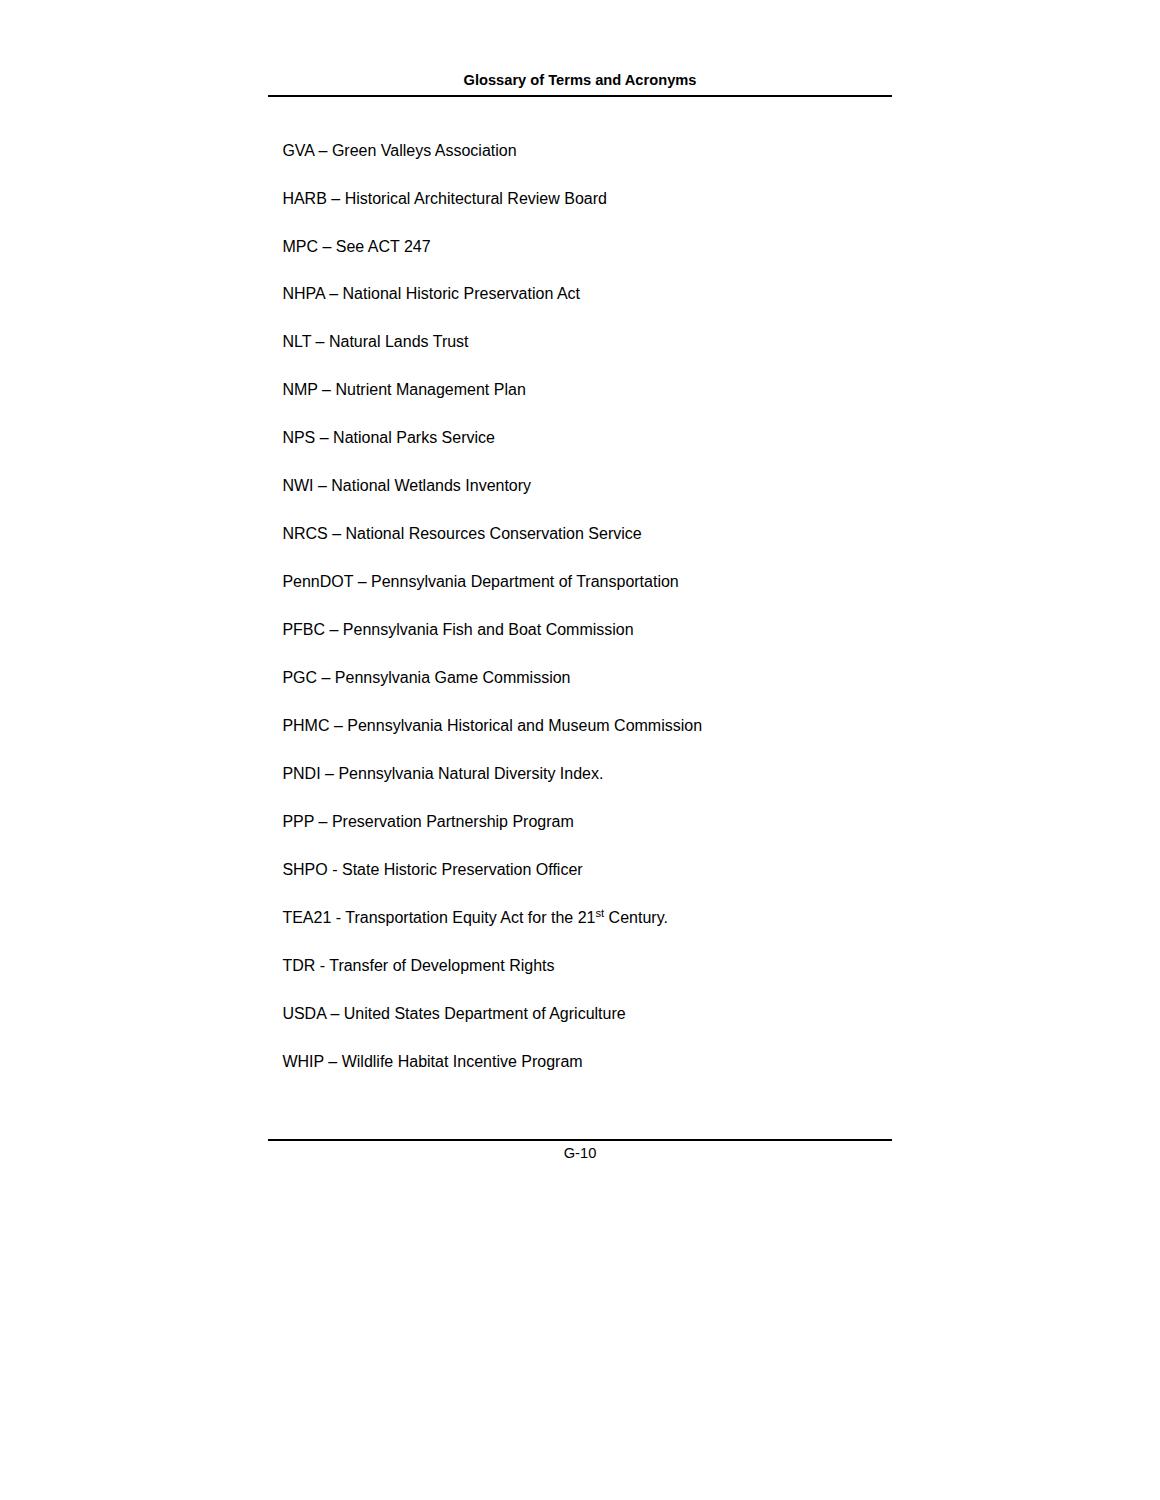Glossary of Terms and Acronyms
GVA – Green Valleys Association
HARB – Historical Architectural Review Board
MPC – See ACT 247
NHPA – National Historic Preservation Act
NLT – Natural Lands Trust
NMP – Nutrient Management Plan
NPS – National Parks Service
NWI – National Wetlands Inventory
NRCS – National Resources Conservation Service
PennDOT – Pennsylvania Department of Transportation
PFBC – Pennsylvania Fish and Boat Commission
PGC – Pennsylvania Game Commission
PHMC – Pennsylvania Historical and Museum Commission
PNDI – Pennsylvania Natural Diversity Index.
PPP – Preservation Partnership Program
SHPO - State Historic Preservation Officer
TEA21 - Transportation Equity Act for the 21st Century.
TDR - Transfer of Development Rights
USDA – United States Department of Agriculture
WHIP – Wildlife Habitat Incentive Program
G-10